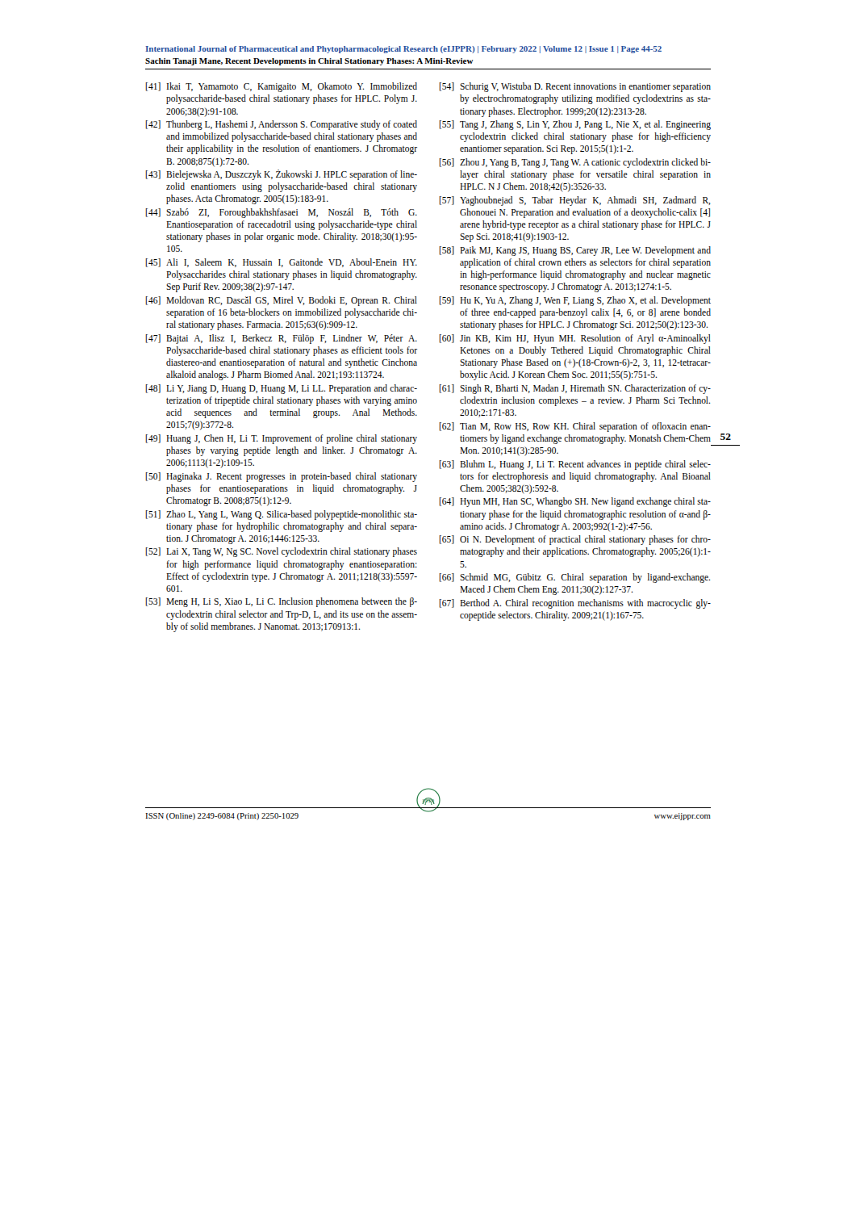International Journal of Pharmaceutical and Phytopharmacological Research (eIJPPR) | February 2022 | Volume 12 | Issue 1 | Page 44-52
Sachin Tanaji Mane, Recent Developments in Chiral Stationary Phases: A Mini-Review
52
Ikai T, Yamamoto C, Kamigaito M, Okamoto Y. Immobilized polysaccharide-based chiral stationary phases for HPLC. Polym J. 2006;38(2):91-108.
Thunberg L, Hashemi J, Andersson S. Comparative study of coated and immobilized polysaccharide-based chiral stationary phases and their applicability in the resolution of enantiomers. J Chromatogr B. 2008;875(1):72-80.
Bielejewska A, Duszczyk K, Żukowski J. HPLC separation of linezolid enantiomers using polysaccharide-based chiral stationary phases. Acta Chromatogr. 2005(15):183-91.
Szabó ZI, Foroughbakhshfasaei M, Noszál B, Tóth G. Enantioseparation of racecadotril using polysaccharide-type chiral stationary phases in polar organic mode. Chirality. 2018;30(1):95-105.
Ali I, Saleem K, Hussain I, Gaitonde VD, Aboul-Enein HY. Polysaccharides chiral stationary phases in liquid chromatography. Sep Purif Rev. 2009;38(2):97-147.
Moldovan RC, Dascăl GS, Mirel V, Bodoki E, Oprean R. Chiral separation of 16 beta-blockers on immobilized polysaccharide chiral stationary phases. Farmacia. 2015;63(6):909-12.
Bajtai A, Ilisz I, Berkecz R, Fülöp F, Lindner W, Péter A. Polysaccharide-based chiral stationary phases as efficient tools for diastereo-and enantioseparation of natural and synthetic Cinchona alkaloid analogs. J Pharm Biomed Anal. 2021;193:113724.
Li Y, Jiang D, Huang D, Huang M, Li LL. Preparation and characterization of tripeptide chiral stationary phases with varying amino acid sequences and terminal groups. Anal Methods. 2015;7(9):3772-8.
Huang J, Chen H, Li T. Improvement of proline chiral stationary phases by varying peptide length and linker. J Chromatogr A. 2006;1113(1-2):109-15.
Haginaka J. Recent progresses in protein-based chiral stationary phases for enantioseparations in liquid chromatography. J Chromatogr B. 2008;875(1):12-9.
Zhao L, Yang L, Wang Q. Silica-based polypeptide-monolithic stationary phase for hydrophilic chromatography and chiral separation. J Chromatogr A. 2016;1446:125-33.
Lai X, Tang W, Ng SC. Novel cyclodextrin chiral stationary phases for high performance liquid chromatography enantioseparation: Effect of cyclodextrin type. J Chromatogr A. 2011;1218(33):5597-601.
Meng H, Li S, Xiao L, Li C. Inclusion phenomena between the β-cyclodextrin chiral selector and Trp-D, L, and its use on the assembly of solid membranes. J Nanomat. 2013;170913:1.
Schurig V, Wistuba D. Recent innovations in enantiomer separation by electrochromatography utilizing modified cyclodextrins as stationary phases. Electrophor. 1999;20(12):2313-28.
Tang J, Zhang S, Lin Y, Zhou J, Pang L, Nie X, et al. Engineering cyclodextrin clicked chiral stationary phase for high-efficiency enantiomer separation. Sci Rep. 2015;5(1):1-2.
Zhou J, Yang B, Tang J, Tang W. A cationic cyclodextrin clicked bilayer chiral stationary phase for versatile chiral separation in HPLC. N J Chem. 2018;42(5):3526-33.
Yaghoubnejad S, Tabar Heydar K, Ahmadi SH, Zadmard R, Ghonouei N. Preparation and evaluation of a deoxycholic-calix [4] arene hybrid-type receptor as a chiral stationary phase for HPLC. J Sep Sci. 2018;41(9):1903-12.
Paik MJ, Kang JS, Huang BS, Carey JR, Lee W. Development and application of chiral crown ethers as selectors for chiral separation in high-performance liquid chromatography and nuclear magnetic resonance spectroscopy. J Chromatogr A. 2013;1274:1-5.
Hu K, Yu A, Zhang J, Wen F, Liang S, Zhao X, et al. Development of three end-capped para-benzoyl calix [4, 6, or 8] arene bonded stationary phases for HPLC. J Chromatogr Sci. 2012;50(2):123-30.
Jin KB, Kim HJ, Hyun MH. Resolution of Aryl α-Aminoalkyl Ketones on a Doubly Tethered Liquid Chromatographic Chiral Stationary Phase Based on (+)-(18-Crown-6)-2, 3, 11, 12-tetracarboxylic Acid. J Korean Chem Soc. 2011;55(5):751-5.
Singh R, Bharti N, Madan J, Hiremath SN. Characterization of cyclodextrin inclusion complexes – a review. J Pharm Sci Technol. 2010;2:171-83.
Tian M, Row HS, Row KH. Chiral separation of ofloxacin enantiomers by ligand exchange chromatography. Monatsh Chem-Chem Mon. 2010;141(3):285-90.
Bluhm L, Huang J, Li T. Recent advances in peptide chiral selectors for electrophoresis and liquid chromatography. Anal Bioanal Chem. 2005;382(3):592-8.
Hyun MH, Han SC, Whangbo SH. New ligand exchange chiral stationary phase for the liquid chromatographic resolution of α-and β-amino acids. J Chromatogr A. 2003;992(1-2):47-56.
Oi N. Development of practical chiral stationary phases for chromatography and their applications. Chromatography. 2005;26(1):1-5.
Schmid MG, Gübitz G. Chiral separation by ligand-exchange. Maced J Chem Chem Eng. 2011;30(2):127-37.
Berthod A. Chiral recognition mechanisms with macrocyclic glycopeptide selectors. Chirality. 2009;21(1):167-75.
IJPPR
ISSN (Online) 2249-6084 (Print) 2250-1029
www.eijppr.com